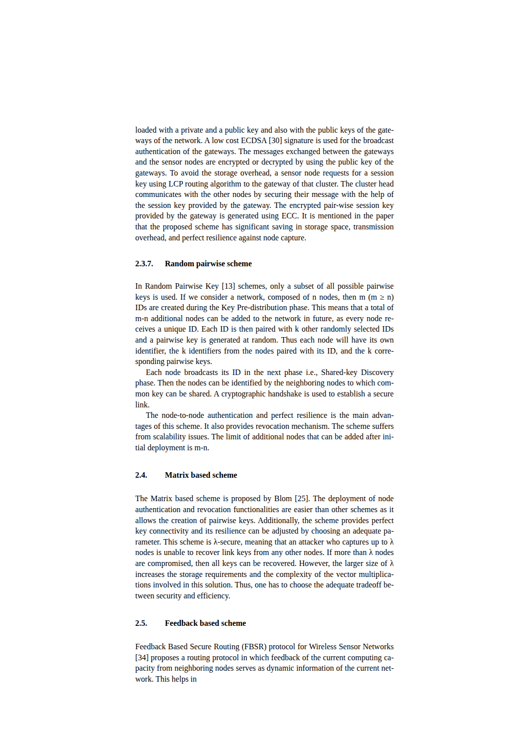loaded with a private and a public key and also with the public keys of the gateways of the network. A low cost ECDSA [30] signature is used for the broadcast authentication of the gateways. The messages exchanged between the gateways and the sensor nodes are encrypted or decrypted by using the public key of the gateways. To avoid the storage overhead, a sensor node requests for a session key using LCP routing algorithm to the gateway of that cluster. The cluster head communicates with the other nodes by securing their message with the help of the session key provided by the gateway. The encrypted pair-wise session key provided by the gateway is generated using ECC. It is mentioned in the paper that the proposed scheme has significant saving in storage space, transmission overhead, and perfect resilience against node capture.
2.3.7. Random pairwise scheme
In Random Pairwise Key [13] schemes, only a subset of all possible pairwise keys is used. If we consider a network, composed of n nodes, then m (m ≥ n) IDs are created during the Key Pre-distribution phase. This means that a total of m-n additional nodes can be added to the network in future, as every node receives a unique ID. Each ID is then paired with k other randomly selected IDs and a pairwise key is generated at random. Thus each node will have its own identifier, the k identifiers from the nodes paired with its ID, and the k corresponding pairwise keys.
Each node broadcasts its ID in the next phase i.e., Shared-key Discovery phase. Then the nodes can be identified by the neighboring nodes to which common key can be shared. A cryptographic handshake is used to establish a secure link.
The node-to-node authentication and perfect resilience is the main advantages of this scheme. It also provides revocation mechanism. The scheme suffers from scalability issues. The limit of additional nodes that can be added after initial deployment is m-n.
2.4. Matrix based scheme
The Matrix based scheme is proposed by Blom [25]. The deployment of node authentication and revocation functionalities are easier than other schemes as it allows the creation of pairwise keys. Additionally, the scheme provides perfect key connectivity and its resilience can be adjusted by choosing an adequate parameter. This scheme is λ-secure, meaning that an attacker who captures up to λ nodes is unable to recover link keys from any other nodes. If more than λ nodes are compromised, then all keys can be recovered. However, the larger size of λ increases the storage requirements and the complexity of the vector multiplications involved in this solution. Thus, one has to choose the adequate tradeoff between security and efficiency.
2.5. Feedback based scheme
Feedback Based Secure Routing (FBSR) protocol for Wireless Sensor Networks [34] proposes a routing protocol in which feedback of the current computing capacity from neighboring nodes serves as dynamic information of the current network. This helps in